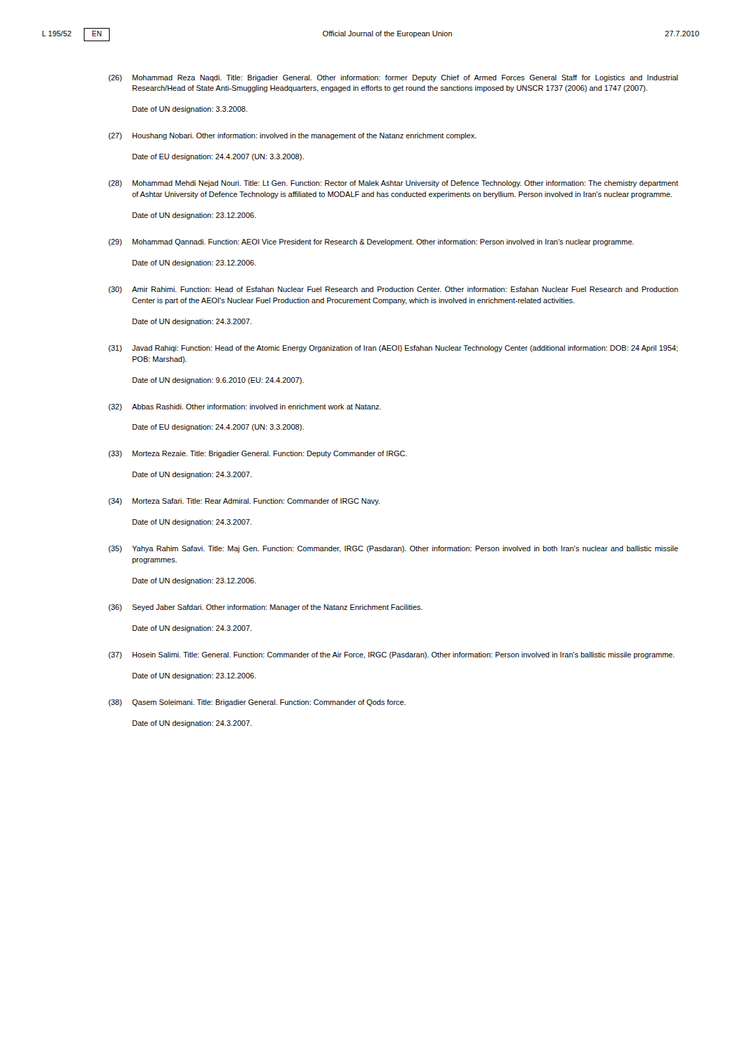L 195/52 EN
Official Journal of the European Union
27.7.2010
(26)
Mohammad Reza Naqdi. Title: Brigadier General. Other information: former Deputy Chief of Armed Forces General Staff for Logistics and Industrial Research/Head of State Anti-Smuggling Headquarters, engaged in efforts to get round the sanctions imposed by UNSCR 1737 (2006) and 1747 (2007).
Date of UN designation: 3.3.2008.
(27)
Houshang Nobari. Other information: involved in the management of the Natanz enrichment complex.
Date of EU designation: 24.4.2007 (UN: 3.3.2008).
(28)
Mohammad Mehdi Nejad Nouri. Title: Lt Gen. Function: Rector of Malek Ashtar University of Defence Technology. Other information: The chemistry department of Ashtar University of Defence Technology is affiliated to MODALF and has conducted experiments on beryllium. Person involved in Iran's nuclear programme.
Date of UN designation: 23.12.2006.
(29)
Mohammad Qannadi. Function: AEOI Vice President for Research & Development. Other information: Person involved in Iran's nuclear programme.
Date of UN designation: 23.12.2006.
(30)
Amir Rahimi. Function: Head of Esfahan Nuclear Fuel Research and Production Center. Other information: Esfahan Nuclear Fuel Research and Production Center is part of the AEOI's Nuclear Fuel Production and Procurement Company, which is involved in enrichment-related activities.
Date of UN designation: 24.3.2007.
(31)
Javad Rahiqi: Function: Head of the Atomic Energy Organization of Iran (AEOI) Esfahan Nuclear Technology Center (additional information: DOB: 24 April 1954; POB: Marshad).
Date of UN designation: 9.6.2010 (EU: 24.4.2007).
(32)
Abbas Rashidi. Other information: involved in enrichment work at Natanz.
Date of EU designation: 24.4.2007 (UN: 3.3.2008).
(33)
Morteza Rezaie. Title: Brigadier General. Function: Deputy Commander of IRGC.
Date of UN designation: 24.3.2007.
(34)
Morteza Safari. Title: Rear Admiral. Function: Commander of IRGC Navy.
Date of UN designation: 24.3.2007.
(35)
Yahya Rahim Safavi. Title: Maj Gen. Function: Commander, IRGC (Pasdaran). Other information: Person involved in both Iran's nuclear and ballistic missile programmes.
Date of UN designation: 23.12.2006.
(36)
Seyed Jaber Safdari. Other information: Manager of the Natanz Enrichment Facilities.
Date of UN designation: 24.3.2007.
(37)
Hosein Salimi. Title: General. Function: Commander of the Air Force, IRGC (Pasdaran). Other information: Person involved in Iran's ballistic missile programme.
Date of UN designation: 23.12.2006.
(38)
Qasem Soleimani. Title: Brigadier General. Function: Commander of Qods force.
Date of UN designation: 24.3.2007.